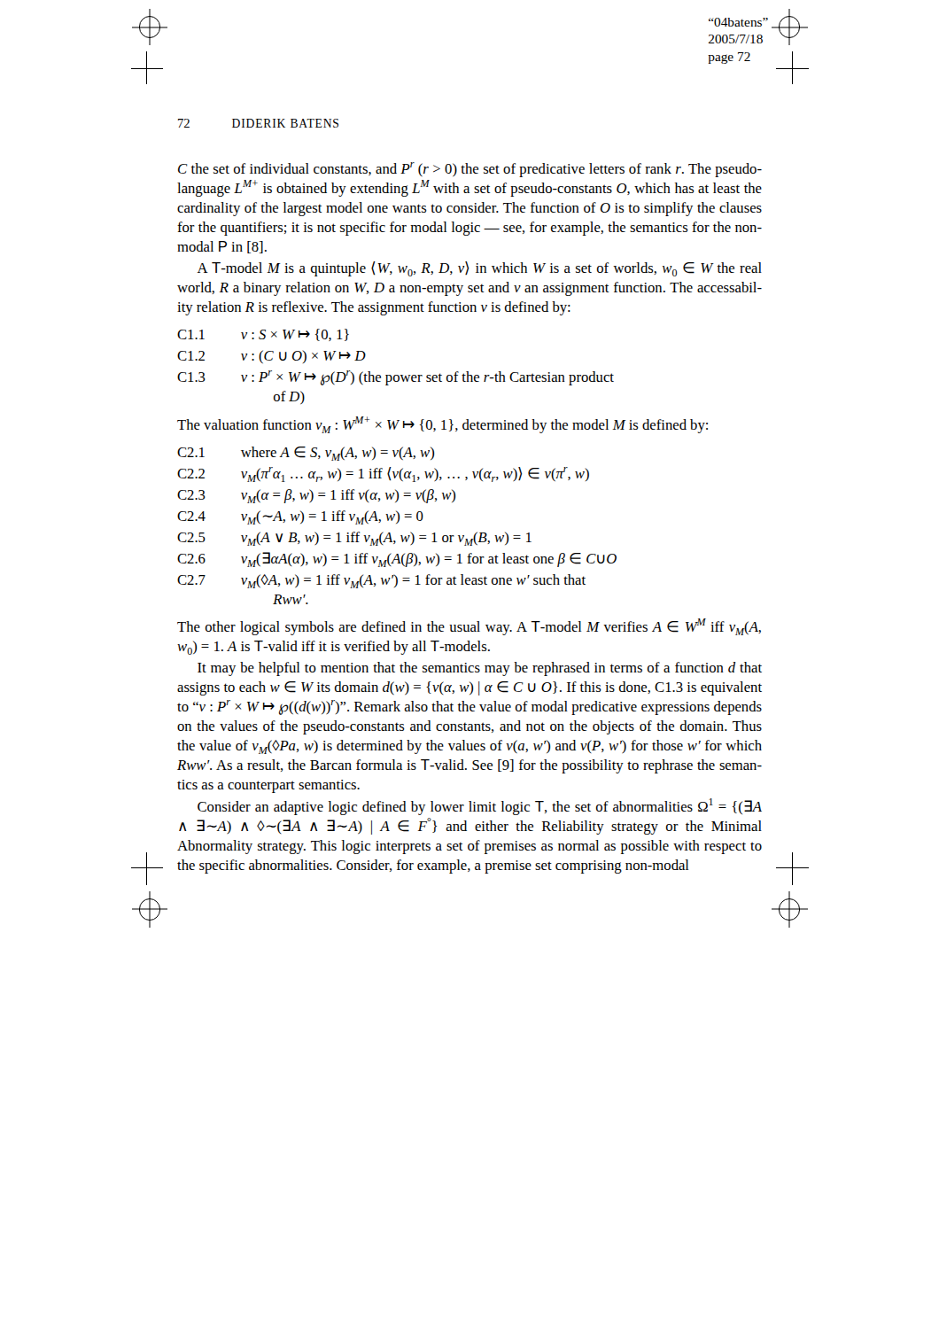“04batens”
2005/7/18
page 72
72 DIDERIK BATENS
C the set of individual constants, and Pr (r > 0) the set of predicative letters of rank r. The pseudo-language LM+ is obtained by extending LM with a set of pseudo-constants O, which has at least the cardinality of the largest model one wants to consider. The function of O is to simplify the clauses for the quantifiers; it is not specific for modal logic — see, for example, the semantics for the non-modal P in [8].
A T-model M is a quintuple ⟨W, w0, R, D, v⟩ in which W is a set of worlds, w0 ∈ W the real world, R a binary relation on W, D a non-empty set and v an assignment function. The accessability relation R is reflexive. The assignment function v is defined by:
C1.1 v : S × W ↦ {0, 1}
C1.2 v : (C ∪ O) × W ↦ D
C1.3 v : Pr × W ↦ ℘(Dr) (the power set of the r-th Cartesian product of D)
The valuation function vM : WM+ × W ↦ {0, 1}, determined by the model M is defined by:
C2.1 where A ∈ S, vM(A, w) = v(A, w)
C2.2 vM(πrα1 … αr, w) = 1 iff ⟨v(α1, w), … , v(αr, w)⟩ ∈ v(πr, w)
C2.3 vM(α = β, w) = 1 iff v(α, w) = v(β, w)
C2.4 vM(∼A, w) = 1 iff vM(A, w) = 0
C2.5 vM(A ∨ B, w) = 1 iff vM(A, w) = 1 or vM(B, w) = 1
C2.6 vM(∃αA(α), w) = 1 iff vM(A(β), w) = 1 for at least one β ∈ C∪O
C2.7 vM(◊A, w) = 1 iff vM(A, w′) = 1 for at least one w′ such that Rww′.
The other logical symbols are defined in the usual way. A T-model M verifies A ∈ WM iff vM(A, w0) = 1. A is T-valid iff it is verified by all T-models.
It may be helpful to mention that the semantics may be rephrased in terms of a function d that assigns to each w ∈ W its domain d(w) = {v(α, w) | α ∈ C ∪ O}. If this is done, C1.3 is equivalent to “v : Pr × W ↦ ℘((d(w))r)”. Remark also that the value of modal predicative expressions depends on the values of the pseudo-constants and constants, and not on the objects of the domain. Thus the value of vM(◊Pa, w) is determined by the values of v(a, w′) and v(P, w′) for those w′ for which Rww′. As a result, the Barcan formula is T-valid. See [9] for the possibility to rephrase the semantics as a counterpart semantics.
Consider an adaptive logic defined by lower limit logic T, the set of abnormalities Ω1 = {(∃A ∧ ∃∼A) ∧ ◊∼(∃A ∧ ∃∼A) | A ∈ F°} and either the Reliability strategy or the Minimal Abnormality strategy. This logic interprets a set of premises as normal as possible with respect to the specific abnormalities. Consider, for example, a premise set comprising non-modal